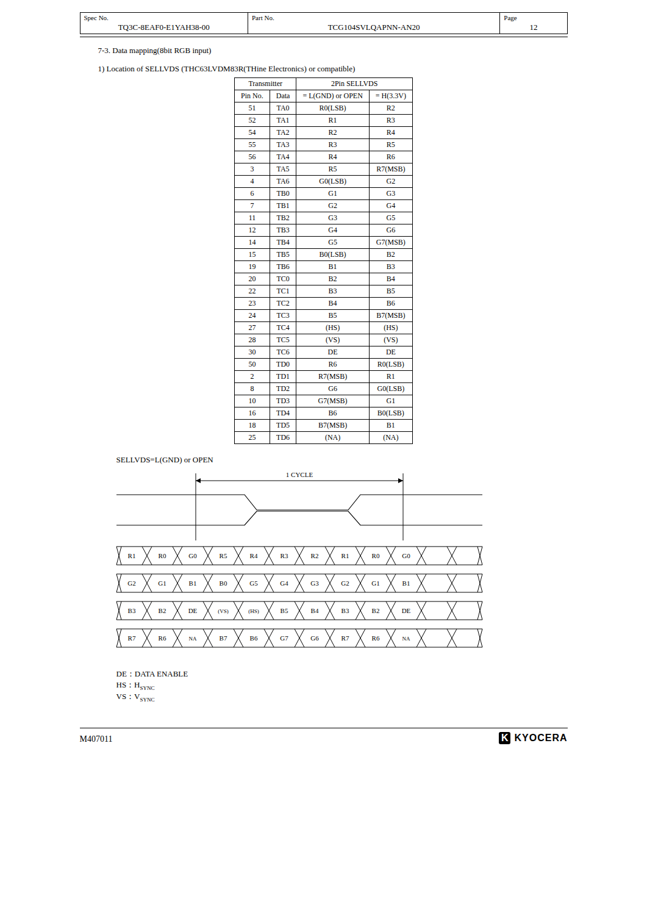| Spec No. TQ3C-8EAF0-E1YAH38-00 | Part No. TCG104SVLQAPNN-AN20 | Page 12 |
7-3. Data mapping(8bit RGB input)
1) Location of SELLVDS (THC63LVDM83R(THine Electronics) or compatible)
| Transmitter | 2Pin SELLVDS |
| --- | --- |
| Pin No. | Data | = L(GND) or OPEN | = H(3.3V) |
| 51 | TA0 | R0(LSB) | R2 |
| 52 | TA1 | R1 | R3 |
| 54 | TA2 | R2 | R4 |
| 55 | TA3 | R3 | R5 |
| 56 | TA4 | R4 | R6 |
| 3 | TA5 | R5 | R7(MSB) |
| 4 | TA6 | G0(LSB) | G2 |
| 6 | TB0 | G1 | G3 |
| 7 | TB1 | G2 | G4 |
| 11 | TB2 | G3 | G5 |
| 12 | TB3 | G4 | G6 |
| 14 | TB4 | G5 | G7(MSB) |
| 15 | TB5 | B0(LSB) | B2 |
| 19 | TB6 | B1 | B3 |
| 20 | TC0 | B2 | B4 |
| 22 | TC1 | B3 | B5 |
| 23 | TC2 | B4 | B6 |
| 24 | TC3 | B5 | B7(MSB) |
| 27 | TC4 | (HS) | (HS) |
| 28 | TC5 | (VS) | (VS) |
| 30 | TC6 | DE | DE |
| 50 | TD0 | R6 | R0(LSB) |
| 2 | TD1 | R7(MSB) | R1 |
| 8 | TD2 | G6 | G0(LSB) |
| 10 | TD3 | G7(MSB) | G1 |
| 16 | TD4 | B6 | B0(LSB) |
| 18 | TD5 | B7(MSB) | B1 |
| 25 | TD6 | (NA) | (NA) |
SELLVDS=L(GND) or OPEN
1 CYCLE R1 R0 G0 R5 R4 R3 R2 R1 R0 G0 G2 G1 B1 B0 G5 G4 G3 G2 G1 B1 B3 B2 DE (VS) (HS) B5 B4 B3 B2 DE R7 R6 NA B7 B6 G7 G6 R7 R6 NA
DE：DATA ENABLE
HS：HSYNC
VS：VSYNC
M407011
KKYOCERA